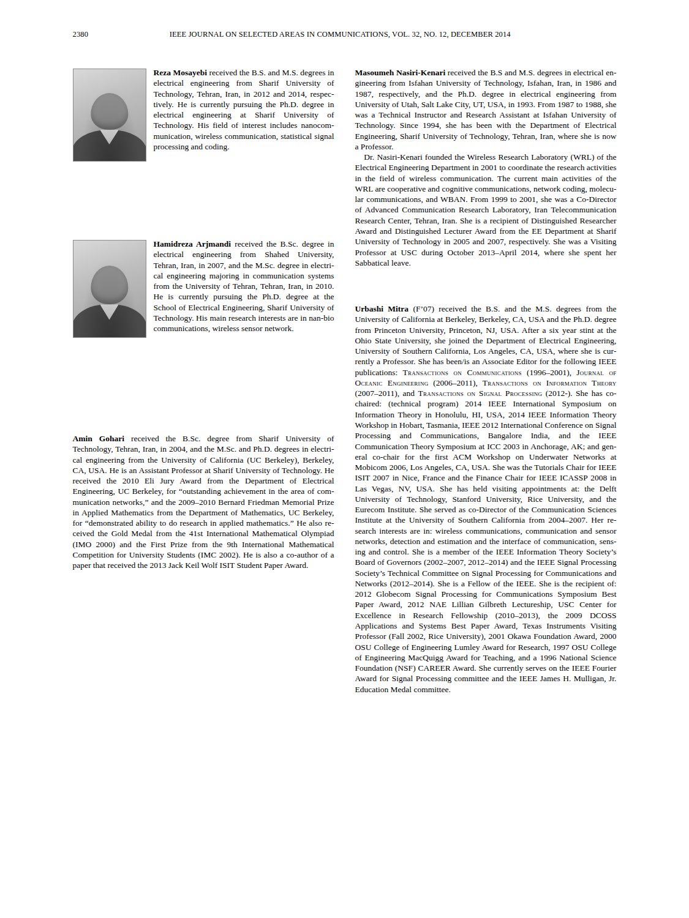2380
IEEE JOURNAL ON SELECTED AREAS IN COMMUNICATIONS, VOL. 32, NO. 12, DECEMBER 2014
Reza Mosayebi received the B.S. and M.S. degrees in electrical engineering from Sharif University of Technology, Tehran, Iran, in 2012 and 2014, respectively. He is currently pursuing the Ph.D. degree in electrical engineering at Sharif University of Technology. His field of interest includes nanocommunication, wireless communication, statistical signal processing and coding.
Hamidreza Arjmandi received the B.Sc. degree in electrical engineering from Shahed University, Tehran, Iran, in 2007, and the M.Sc. degree in electrical engineering majoring in communication systems from the University of Tehran, Tehran, Iran, in 2010. He is currently pursuing the Ph.D. degree at the School of Electrical Engineering, Sharif University of Technology. His main research interests are in nan-bio communications, wireless sensor network.
Amin Gohari received the B.Sc. degree from Sharif University of Technology, Tehran, Iran, in 2004, and the M.Sc. and Ph.D. degrees in electrical engineering from the University of California (UC Berkeley), Berkeley, CA, USA. He is an Assistant Professor at Sharif University of Technology. He received the 2010 Eli Jury Award from the Department of Electrical Engineering, UC Berkeley, for “outstanding achievement in the area of communication networks,” and the 2009–2010 Bernard Friedman Memorial Prize in Applied Mathematics from the Department of Mathematics, UC Berkeley, for “demonstrated ability to do research in applied mathematics.” He also received the Gold Medal from the 41st International Mathematical Olympiad (IMO 2000) and the First Prize from the 9th International Mathematical Competition for University Students (IMC 2002). He is also a co-author of a paper that received the 2013 Jack Keil Wolf ISIT Student Paper Award.
Masoumeh Nasiri-Kenari received the B.S and M.S. degrees in electrical engineering from Isfahan University of Technology, Isfahan, Iran, in 1986 and 1987, respectively, and the Ph.D. degree in electrical engineering from University of Utah, Salt Lake City, UT, USA, in 1993. From 1987 to 1988, she was a Technical Instructor and Research Assistant at Isfahan University of Technology. Since 1994, she has been with the Department of Electrical Engineering, Sharif University of Technology, Tehran, Iran, where she is now a Professor.
Dr. Nasiri-Kenari founded the Wireless Research Laboratory (WRL) of the Electrical Engineering Department in 2001 to coordinate the research activities in the field of wireless communication. The current main activities of the WRL are cooperative and cognitive communications, network coding, molecular communications, and WBAN. From 1999 to 2001, she was a Co-Director of Advanced Communication Research Laboratory, Iran Telecommunication Research Center, Tehran, Iran. She is a recipient of Distinguished Researcher Award and Distinguished Lecturer Award from the EE Department at Sharif University of Technology in 2005 and 2007, respectively. She was a Visiting Professor at USC during October 2013–April 2014, where she spent her Sabbatical leave.
Urbashi Mitra (F’07) received the B.S. and the M.S. degrees from the University of California at Berkeley, Berkeley, CA, USA and the Ph.D. degree from Princeton University, Princeton, NJ, USA. After a six year stint at the Ohio State University, she joined the Department of Electrical Engineering, University of Southern California, Los Angeles, CA, USA, where she is currently a Professor. She has been/is an Associate Editor for the following IEEE publications: Transactions on Communications (1996–2001), Journal of Oceanic Engineering (2006–2011), Transactions on Information Theory (2007–2011), and Transactions on Signal Processing (2012-). She has co-chaired: (technical program) 2014 IEEE International Symposium on Information Theory in Honolulu, HI, USA, 2014 IEEE Information Theory Workshop in Hobart, Tasmania, IEEE 2012 International Conference on Signal Processing and Communications, Bangalore India, and the IEEE Communication Theory Symposium at ICC 2003 in Anchorage, AK; and general co-chair for the first ACM Workshop on Underwater Networks at Mobicom 2006, Los Angeles, CA, USA. She was the Tutorials Chair for IEEE ISIT 2007 in Nice, France and the Finance Chair for IEEE ICASSP 2008 in Las Vegas, NV, USA. She has held visiting appointments at: the Delft University of Technology, Stanford University, Rice University, and the Eurecom Institute. She served as co-Director of the Communication Sciences Institute at the University of Southern California from 2004–2007. Her research interests are in: wireless communications, communication and sensor networks, detection and estimation and the interface of communication, sensing and control. She is a member of the IEEE Information Theory Society’s Board of Governors (2002–2007, 2012–2014) and the IEEE Signal Processing Society’s Technical Committee on Signal Processing for Communications and Networks (2012–2014). She is a Fellow of the IEEE. She is the recipient of: 2012 Globecom Signal Processing for Communications Symposium Best Paper Award, 2012 NAE Lillian Gilbreth Lectureship, USC Center for Excellence in Research Fellowship (2010–2013), the 2009 DCOSS Applications and Systems Best Paper Award, Texas Instruments Visiting Professor (Fall 2002, Rice University), 2001 Okawa Foundation Award, 2000 OSU College of Engineering Lumley Award for Research, 1997 OSU College of Engineering MacQuigg Award for Teaching, and a 1996 National Science Foundation (NSF) CAREER Award. She currently serves on the IEEE Fourier Award for Signal Processing committee and the IEEE James H. Mulligan, Jr. Education Medal committee.